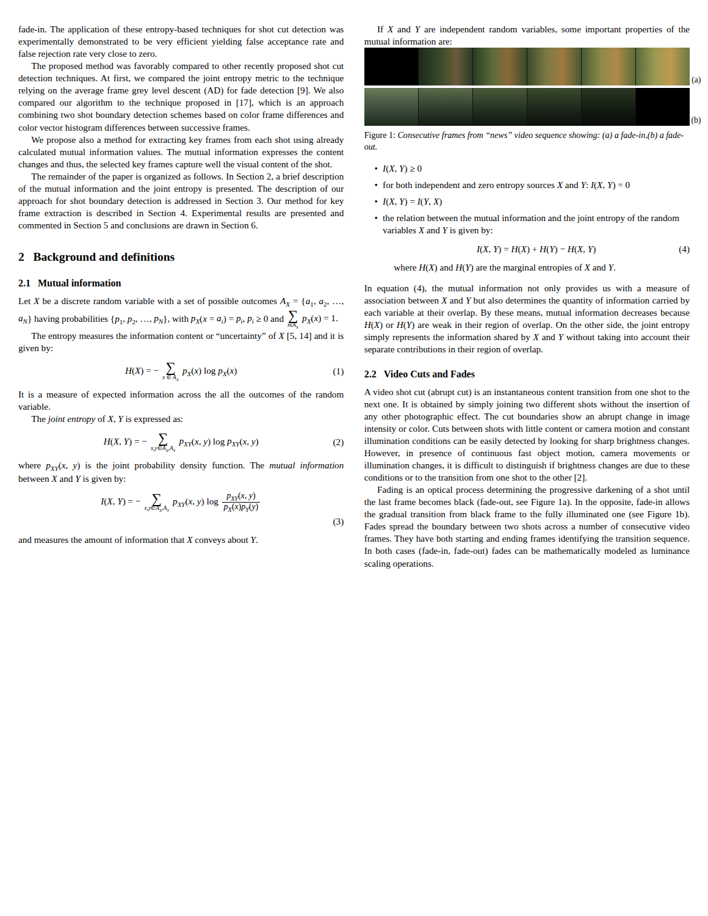fade-in. The application of these entropy-based techniques for shot cut detection was experimentally demonstrated to be very efficient yielding false acceptance rate and false rejection rate very close to zero.
The proposed method was favorably compared to other recently proposed shot cut detection techniques. At first, we compared the joint entropy metric to the technique relying on the average frame grey level descent (AD) for fade detection [9]. We also compared our algorithm to the technique proposed in [17], which is an approach combining two shot boundary detection schemes based on color frame differences and color vector histogram differences between successive frames.
We propose also a method for extracting key frames from each shot using already calculated mutual information values. The mutual information expresses the content changes and thus, the selected key frames capture well the visual content of the shot.
The remainder of the paper is organized as follows. In Section 2, a brief description of the mutual information and the joint entropy is presented. The description of our approach for shot boundary detection is addressed in Section 3. Our method for key frame extraction is described in Section 4. Experimental results are presented and commented in Section 5 and conclusions are drawn in Section 6.
2 Background and definitions
2.1 Mutual information
Let X be a discrete random variable with a set of possible outcomes AX = {a 1, a 2, …, aN} having probabilities {p 1, p 2, …, pN}, with pX(x = ai) = pi, pi ≥ 0 and ∑xϵAX pX(x) = 1.
The entropy measures the information content or “uncertainty” of X [5, 14] and it is given by:
H(X) = − ∑x ∈ AX pX(x) log pX(x) (1)
It is a measure of expected information across the all the outcomes of the random variable.
The joint entropy of X, Y is expressed as:
H(X, Y) = − ∑x,y∈AX,AY pXY(x, y) log pXY(x, y) (2)
where pXY(x, y) is the joint probability density function. The mutual information between X and Y is given by:
I(X, Y) = − ∑x,y∈AX,AY pXY(x, y) log pXY(x, y) pX(x)pY(y)
(3)
and measures the amount of information that X conveys about Y.
If X and Y are independent random variables, some important properties of the mutual information are:
(a)
(b)
Figure 1: Consecutive frames from “news” video sequence showing: (a) a fade-in,(b) a fade-out.
I(X, Y) ≥ 0
for both independent and zero entropy sources X and Y: I(X, Y) = 0
I(X, Y) = I(Y, X)
the relation between the mutual information and the joint entropy of the random variables X and Y is given by:
I(X, Y) = H(X) + H(Y) − H(X, Y) (4)
where H(X) and H(Y) are the marginal entropies of X and Y.
In equation (4), the mutual information not only provides us with a measure of association between X and Y but also determines the quantity of information carried by each variable at their overlap. By these means, mutual information decreases because H(X) or H(Y) are weak in their region of overlap. On the other side, the joint entropy simply represents the information shared by X and Y without taking into account their separate contributions in their region of overlap.
2.2 Video Cuts and Fades
A video shot cut (abrupt cut) is an instantaneous content transition from one shot to the next one. It is obtained by simply joining two different shots without the insertion of any other photographic effect. The cut boundaries show an abrupt change in image intensity or color. Cuts between shots with little content or camera motion and constant illumination conditions can be easily detected by looking for sharp brightness changes. However, in presence of continuous fast object motion, camera movements or illumination changes, it is difficult to distinguish if brightness changes are due to these conditions or to the transition from one shot to the other [2].
Fading is an optical process determining the progressive darkening of a shot until the last frame becomes black (fade-out, see Figure 1a). In the opposite, fade-in allows the gradual transition from black frame to the fully illuminated one (see Figure 1b). Fades spread the boundary between two shots across a number of consecutive video frames. They have both starting and ending frames identifying the transition sequence. In both cases (fade-in, fade-out) fades can be mathematically modeled as luminance scaling operations.